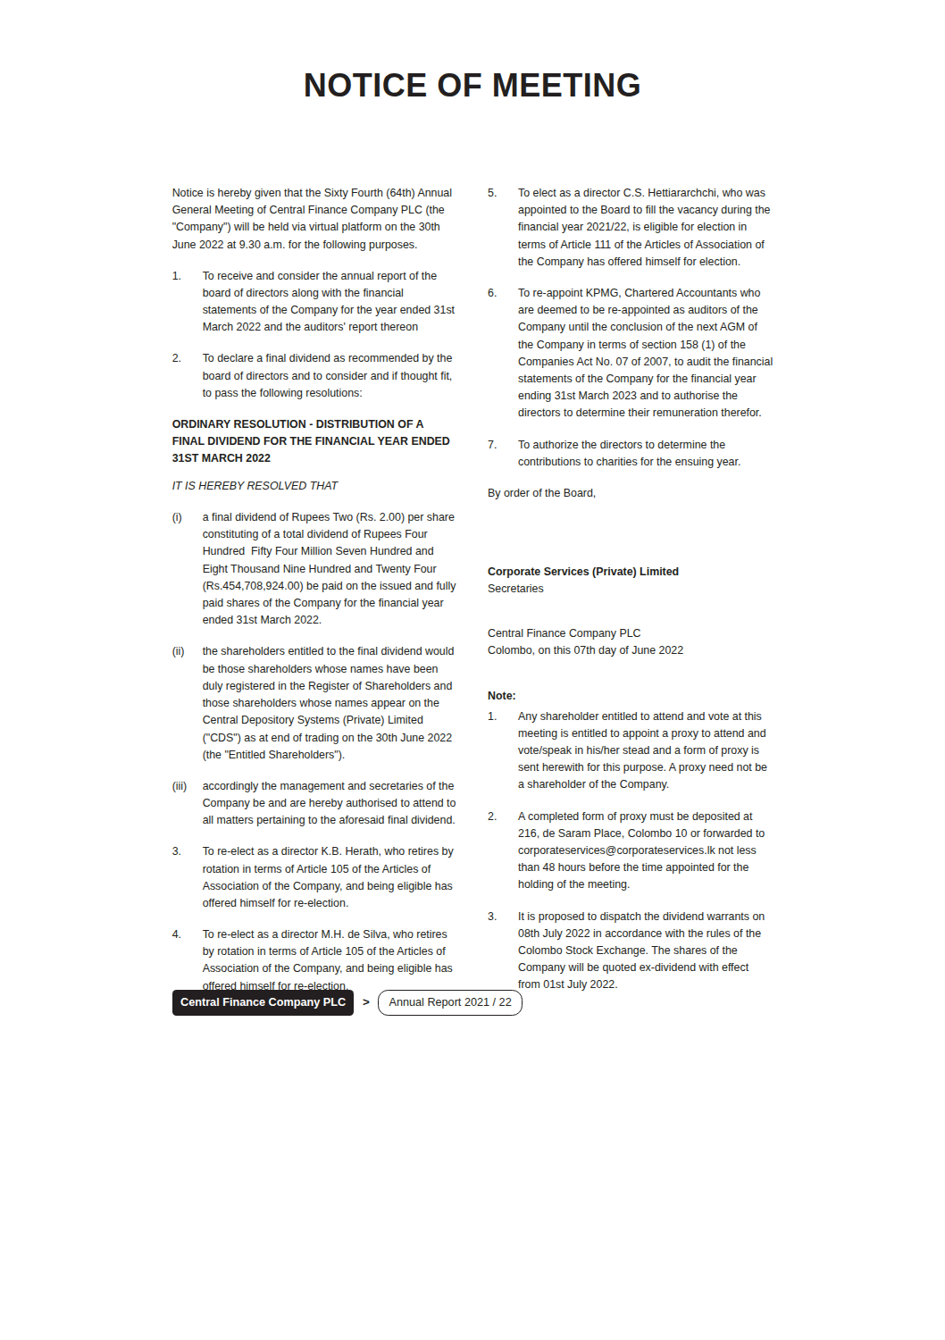NOTICE OF MEETING
Notice is hereby given that the Sixty Fourth (64th) Annual General Meeting of Central Finance Company PLC (the "Company") will be held via virtual platform on the 30th June 2022 at 9.30 a.m. for the following purposes.
1.
To receive and consider the annual report of the board of directors along with the financial statements of the Company for the year ended 31st March 2022 and the auditors' report thereon
2.
To declare a final dividend as recommended by the board of directors and to consider and if thought fit, to pass the following resolutions:
ORDINARY RESOLUTION - DISTRIBUTION OF A FINAL DIVIDEND FOR THE FINANCIAL YEAR ENDED 31ST MARCH 2022
IT IS HEREBY RESOLVED THAT
(i)
a final dividend of Rupees Two (Rs. 2.00) per share constituting of a total dividend of Rupees Four Hundred Fifty Four Million Seven Hundred and Eight Thousand Nine Hundred and Twenty Four (Rs.454,708,924.00) be paid on the issued and fully paid shares of the Company for the financial year ended 31st March 2022.
(ii)
the shareholders entitled to the final dividend would be those shareholders whose names have been duly registered in the Register of Shareholders and those shareholders whose names appear on the Central Depository Systems (Private) Limited ("CDS") as at end of trading on the 30th June 2022 (the "Entitled Shareholders").
(iii)
accordingly the management and secretaries of the Company be and are hereby authorised to attend to all matters pertaining to the aforesaid final dividend.
3.
To re-elect as a director K.B. Herath, who retires by rotation in terms of Article 105 of the Articles of Association of the Company, and being eligible has offered himself for re-election.
4.
To re-elect as a director M.H. de Silva, who retires by rotation in terms of Article 105 of the Articles of Association of the Company, and being eligible has offered himself for re-election.
5.
To elect as a director C.S. Hettiararchchi, who was appointed to the Board to fill the vacancy during the financial year 2021/22, is eligible for election in terms of Article 111 of the Articles of Association of the Company has offered himself for election.
6.
To re-appoint KPMG, Chartered Accountants who are deemed to be re-appointed as auditors of the Company until the conclusion of the next AGM of the Company in terms of section 158 (1) of the Companies Act No. 07 of 2007, to audit the financial statements of the Company for the financial year ending 31st March 2023 and to authorise the directors to determine their remuneration therefor.
7.
To authorize the directors to determine the contributions to charities for the ensuing year.
By order of the Board,
Corporate Services (Private) Limited
Secretaries
Central Finance Company PLC
Colombo, on this 07th day of June 2022
Note:
1.
Any shareholder entitled to attend and vote at this meeting is entitled to appoint a proxy to attend and vote/speak in his/her stead and a form of proxy is sent herewith for this purpose. A proxy need not be a shareholder of the Company.
2.
A completed form of proxy must be deposited at 216, de Saram Place, Colombo 10 or forwarded to corporateservices@corporateservices.lk not less than 48 hours before the time appointed for the holding of the meeting.
3.
It is proposed to dispatch the dividend warrants on 08th July 2022 in accordance with the rules of the Colombo Stock Exchange. The shares of the Company will be quoted ex-dividend with effect from 01st July 2022.
Central Finance Company PLC > Annual Report 2021 / 22